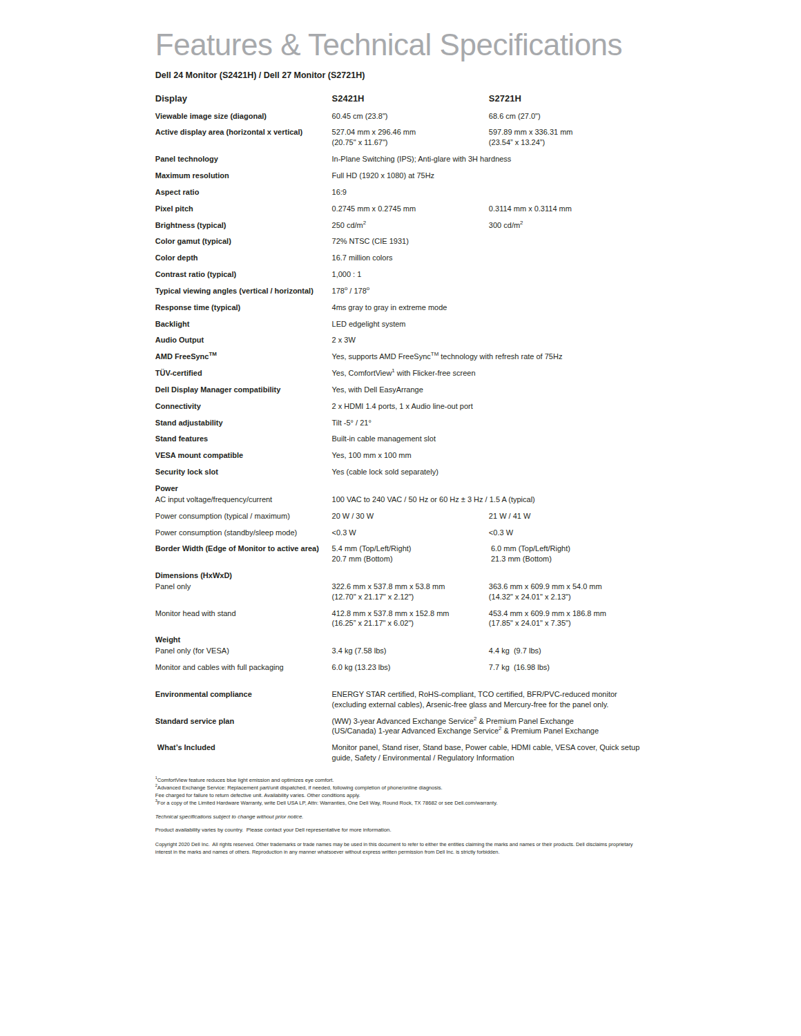Features & Technical Specifications
Dell 24 Monitor (S2421H) / Dell 27 Monitor (S2721H)
| Display | S2421H | S2721H |
| Viewable image size (diagonal) | 60.45 cm (23.8") | 68.6 cm (27.0") |
| Active display area (horizontal x vertical) | 527.04 mm x 296.46 mm (20.75" x 11.67") | 597.89 mm x 336.31 mm (23.54” x 13.24”) |
| Panel technology | In-Plane Switching (IPS); Anti-glare with 3H hardness |
| Maximum resolution | Full HD (1920 x 1080) at 75Hz |
| Aspect ratio | 16:9 |
| Pixel pitch | 0.2745 mm x 0.2745 mm | 0.3114 mm x 0.3114 mm |
| Brightness (typical) | 250 cd/m 2 | 300 cd/m 2 |
| Color gamut (typical) | 72% NTSC (CIE 1931) |
| Color depth | 16.7 million colors |
| Contrast ratio (typical) | 1,000 : 1 |
| Typical viewing angles (vertical / horizontal) | 178 o / 178 o |
| Response time (typical) | 4ms gray to gray in extreme mode |
| Backlight | LED edgelight system |
| Audio Output | 2 x 3W |
| AMD FreeSync TM | Yes, supports AMD FreeSync TM technology with refresh rate of 75Hz |
| TÜV-certified | Yes, ComfortView 1 with Flicker-free screen |
| Dell Display Manager compatibility | Yes, with Dell EasyArrange |
| Connectivity | 2 x HDMI 1.4 ports, 1 x Audio line-out port |
| Stand adjustability | Tilt -5° / 21° |
| Stand features | Built-in cable management slot |
| VESA mount compatible | Yes, 100 mm x 100 mm |
| Security lock slot | Yes (cable lock sold separately) |
| Power | | |
| AC input voltage/frequency/current | 100 VAC to 240 VAC / 50 Hz or 60 Hz ± 3 Hz / 1.5 A (typical) |
| Power consumption (typical / maximum) | 20 W / 30 W | 21 W / 41 W |
| Power consumption (standby/sleep mode) | <0.3 W | <0.3 W |
| Border Width (Edge of Monitor to active area) | 5.4 mm (Top/Left/Right) 20.7 mm (Bottom) | 6.0 mm (Top/Left/Right) 21.3 mm (Bottom) |
| Dimensions (HxWxD) | | |
| Panel only | 322.6 mm x 537.8 mm x 53.8 mm (12.70" x 21.17" x 2.12") | 363.6 mm x 609.9 mm x 54.0 mm (14.32" x 24.01" x 2.13") |
| Monitor head with stand | 412.8 mm x 537.8 mm x 152.8 mm (16.25” x 21.17" x 6.02") | 453.4 mm x 609.9 mm x 186.8 mm (17.85" x 24.01" x 7.35") |
| Weight | | |
| Panel only (for VESA) | 3.4 kg (7.58 lbs) | 4.4 kg (9.7 lbs) |
| Monitor and cables with full packaging | 6.0 kg (13.23 lbs) | 7.7 kg (16.98 lbs) |
| Environmental compliance | ENERGY STAR certified, RoHS-compliant, TCO certified, BFR/PVC-reduced monitor (excluding external cables), Arsenic-free glass and Mercury-free for the panel only. |
| Standard service plan | (WW) 3-year Advanced Exchange Service 2 & Premium Panel Exchange (US/Canada) 1-year Advanced Exchange Service 2 & Premium Panel Exchange |
| What’s Included | Monitor panel, Stand riser, Stand base, Power cable, HDMI cable, VESA cover, Quick setup guide, Safety / Environmental / Regulatory Information |
1ComfortView feature reduces blue light emission and optimizes eye comfort.
2Advanced Exchange Service: Replacement part/unit dispatched, if needed, following completion of phone/online diagnosis.
Fee charged for failure to return defective unit. Availability varies. Other conditions apply.
3For a copy of the Limited Hardware Warranty, write Dell USA LP, Attn: Warranties, One Dell Way, Round Rock, TX 78682 or see Dell.com/warranty.
Technical specifications subject to change without prior notice.
Product availability varies by country. Please contact your Dell representative for more information.
Copyright 2020 Dell Inc. All rights reserved. Other trademarks or trade names may be used in this document to refer to either the entities claiming the marks and names or their products. Dell disclaims proprietary interest in the marks and names of others. Reproduction in any manner whatsoever without express written permission from Dell Inc. is strictly forbidden.